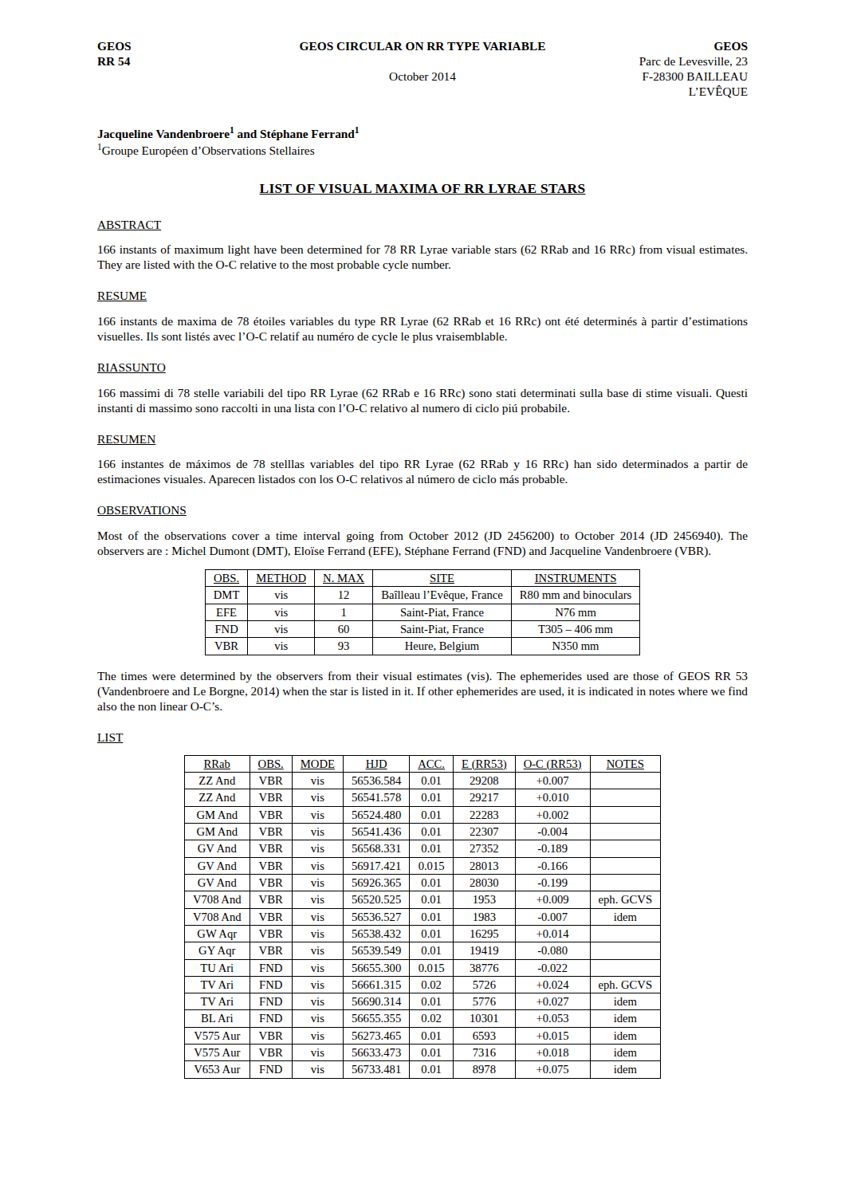GEOS
GEOS CIRCULAR ON RR TYPE VARIABLE
GEOS
RR 54
Parc de Levesville, 23
October 2014
F-28300 BAILLEAU L’EVÊQUE
Jacqueline Vandenbroere1 and Stéphane Ferrand1
1Groupe Européen d’Observations Stellaires
LIST OF VISUAL MAXIMA OF RR LYRAE STARS
ABSTRACT
166 instants of maximum light have been determined for 78 RR Lyrae variable stars (62 RRab and 16 RRc) from visual estimates. They are listed with the O-C relative to the most probable cycle number.
RESUME
166 instants de maxima de 78 étoiles variables du type RR Lyrae (62 RRab et 16 RRc) ont été determinés à partir d’estimations visuelles. Ils sont listés avec l’O-C relatif au numéro de cycle le plus vraisemblable.
RIASSUNTO
166 massimi di 78 stelle variabili del tipo RR Lyrae (62 RRab e 16 RRc) sono stati determinati sulla base di stime visuali. Questi instanti di massimo sono raccolti in una lista con l’O-C relativo al numero di ciclo piú probabile.
RESUMEN
166 instantes de máximos de 78 stelllas variables del tipo RR Lyrae (62 RRab y 16 RRc) han sido determinados a partir de estimaciones visuales. Aparecen listados con los O-C relativos al número de ciclo más probable.
OBSERVATIONS
Most of the observations cover a time interval going from October 2012 (JD 2456200) to October 2014 (JD 2456940). The observers are : Michel Dumont (DMT), Eloïse Ferrand (EFE), Stéphane Ferrand (FND) and Jacqueline Vandenbroere (VBR).
| OBS. | METHOD | N. MAX | SITE | INSTRUMENTS |
| --- | --- | --- | --- | --- |
| DMT | vis | 12 | Baîlleau l’Evêque, France | R80 mm and binoculars |
| EFE | vis | 1 | Saint-Piat, France | N76 mm |
| FND | vis | 60 | Saint-Piat, France | T305 – 406 mm |
| VBR | vis | 93 | Heure, Belgium | N350 mm |
The times were determined by the observers from their visual estimates (vis). The ephemerides used are those of GEOS RR 53 (Vandenbroere and Le Borgne, 2014) when the star is listed in it. If other ephemerides are used, it is indicated in notes where we find also the non linear O-C’s.
LIST
| RRab | OBS. | MODE | HJD | ACC. | E (RR53) | O-C (RR53) | NOTES |
| --- | --- | --- | --- | --- | --- | --- | --- |
| ZZ And | VBR | vis | 56536.584 | 0.01 | 29208 | +0.007 | |
| ZZ And | VBR | vis | 56541.578 | 0.01 | 29217 | +0.010 | |
| GM And | VBR | vis | 56524.480 | 0.01 | 22283 | +0.002 | |
| GM And | VBR | vis | 56541.436 | 0.01 | 22307 | -0.004 | |
| GV And | VBR | vis | 56568.331 | 0.01 | 27352 | -0.189 | |
| GV And | VBR | vis | 56917.421 | 0.015 | 28013 | -0.166 | |
| GV And | VBR | vis | 56926.365 | 0.01 | 28030 | -0.199 | |
| V708 And | VBR | vis | 56520.525 | 0.01 | 1953 | +0.009 | eph. GCVS |
| V708 And | VBR | vis | 56536.527 | 0.01 | 1983 | -0.007 | idem |
| GW Aqr | VBR | vis | 56538.432 | 0.01 | 16295 | +0.014 | |
| GY Aqr | VBR | vis | 56539.549 | 0.01 | 19419 | -0.080 | |
| TU Ari | FND | vis | 56655.300 | 0.015 | 38776 | -0.022 | |
| TV Ari | FND | vis | 56661.315 | 0.02 | 5726 | +0.024 | eph. GCVS |
| TV Ari | FND | vis | 56690.314 | 0.01 | 5776 | +0.027 | idem |
| BL Ari | FND | vis | 56655.355 | 0.02 | 10301 | +0.053 | idem |
| V575 Aur | VBR | vis | 56273.465 | 0.01 | 6593 | +0.015 | idem |
| V575 Aur | VBR | vis | 56633.473 | 0.01 | 7316 | +0.018 | idem |
| V653 Aur | FND | vis | 56733.481 | 0.01 | 8978 | +0.075 | idem |